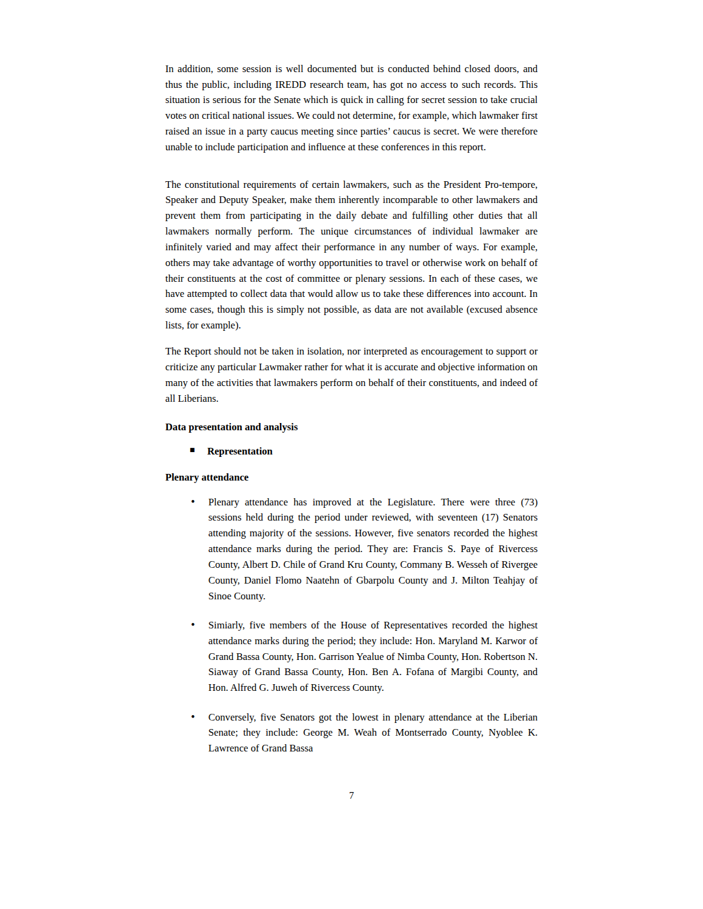In addition, some session is well documented but is conducted behind closed doors, and thus the public, including IREDD research team, has got no access to such records. This situation is serious for the Senate which is quick in calling for secret session to take crucial votes on critical national issues. We could not determine, for example, which lawmaker first raised an issue in a party caucus meeting since parties’ caucus is secret. We were therefore unable to include participation and influence at these conferences in this report.
The constitutional requirements of certain lawmakers, such as the President Pro-tempore, Speaker and Deputy Speaker, make them inherently incomparable to other lawmakers and prevent them from participating in the daily debate and fulfilling other duties that all lawmakers normally perform. The unique circumstances of individual lawmaker are infinitely varied and may affect their performance in any number of ways. For example, others may take advantage of worthy opportunities to travel or otherwise work on behalf of their constituents at the cost of committee or plenary sessions. In each of these cases, we have attempted to collect data that would allow us to take these differences into account. In some cases, though this is simply not possible, as data are not available (excused absence lists, for example).
The Report should not be taken in isolation, nor interpreted as encouragement to support or criticize any particular Lawmaker rather for what it is accurate and objective information on many of the activities that lawmakers perform on behalf of their constituents, and indeed of all Liberians.
Data presentation and analysis
Representation
Plenary attendance
Plenary attendance has improved at the Legislature. There were three (73) sessions held during the period under reviewed, with seventeen (17) Senators attending majority of the sessions. However, five senators recorded the highest attendance marks during the period. They are: Francis S. Paye of Rivercess County, Albert D. Chile of Grand Kru County, Commany B. Wesseh of Rivergee County, Daniel Flomo Naatehn of Gbarpolu County and J. Milton Teahjay of Sinoe County.
Simiarly, five members of the House of Representatives recorded the highest attendance marks during the period; they include: Hon. Maryland M. Karwor of Grand Bassa County, Hon. Garrison Yealue of Nimba County, Hon. Robertson N. Siaway of Grand Bassa County, Hon. Ben A. Fofana of Margibi County, and Hon. Alfred G. Juweh of Rivercess County.
Conversely, five Senators got the lowest in plenary attendance at the Liberian Senate; they include: George M. Weah of Montserrado County, Nyoblee K. Lawrence of Grand Bassa
7